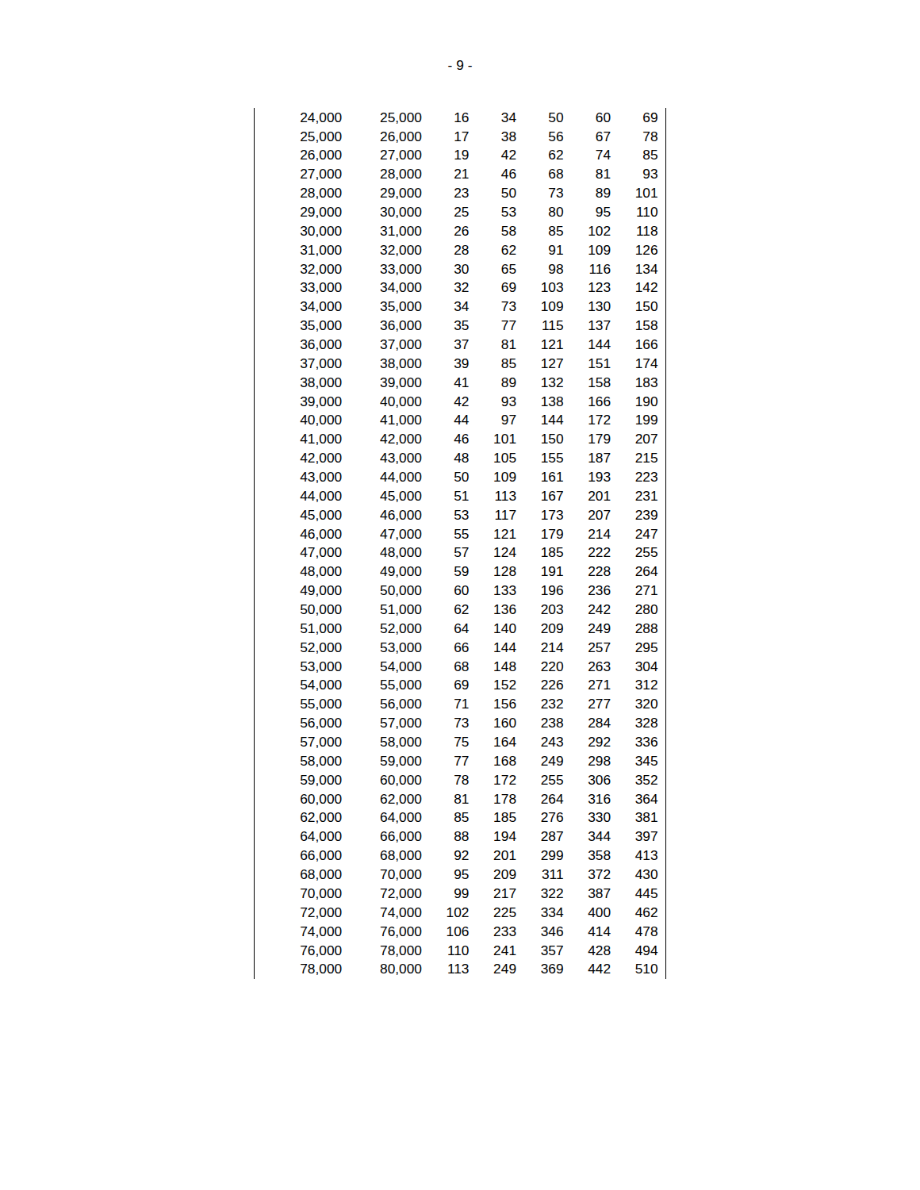- 9 -
| 24,000 | 25,000 | 16 | 34 | 50 | 60 | 69 |
| 25,000 | 26,000 | 17 | 38 | 56 | 67 | 78 |
| 26,000 | 27,000 | 19 | 42 | 62 | 74 | 85 |
| 27,000 | 28,000 | 21 | 46 | 68 | 81 | 93 |
| 28,000 | 29,000 | 23 | 50 | 73 | 89 | 101 |
| 29,000 | 30,000 | 25 | 53 | 80 | 95 | 110 |
| 30,000 | 31,000 | 26 | 58 | 85 | 102 | 118 |
| 31,000 | 32,000 | 28 | 62 | 91 | 109 | 126 |
| 32,000 | 33,000 | 30 | 65 | 98 | 116 | 134 |
| 33,000 | 34,000 | 32 | 69 | 103 | 123 | 142 |
| 34,000 | 35,000 | 34 | 73 | 109 | 130 | 150 |
| 35,000 | 36,000 | 35 | 77 | 115 | 137 | 158 |
| 36,000 | 37,000 | 37 | 81 | 121 | 144 | 166 |
| 37,000 | 38,000 | 39 | 85 | 127 | 151 | 174 |
| 38,000 | 39,000 | 41 | 89 | 132 | 158 | 183 |
| 39,000 | 40,000 | 42 | 93 | 138 | 166 | 190 |
| 40,000 | 41,000 | 44 | 97 | 144 | 172 | 199 |
| 41,000 | 42,000 | 46 | 101 | 150 | 179 | 207 |
| 42,000 | 43,000 | 48 | 105 | 155 | 187 | 215 |
| 43,000 | 44,000 | 50 | 109 | 161 | 193 | 223 |
| 44,000 | 45,000 | 51 | 113 | 167 | 201 | 231 |
| 45,000 | 46,000 | 53 | 117 | 173 | 207 | 239 |
| 46,000 | 47,000 | 55 | 121 | 179 | 214 | 247 |
| 47,000 | 48,000 | 57 | 124 | 185 | 222 | 255 |
| 48,000 | 49,000 | 59 | 128 | 191 | 228 | 264 |
| 49,000 | 50,000 | 60 | 133 | 196 | 236 | 271 |
| 50,000 | 51,000 | 62 | 136 | 203 | 242 | 280 |
| 51,000 | 52,000 | 64 | 140 | 209 | 249 | 288 |
| 52,000 | 53,000 | 66 | 144 | 214 | 257 | 295 |
| 53,000 | 54,000 | 68 | 148 | 220 | 263 | 304 |
| 54,000 | 55,000 | 69 | 152 | 226 | 271 | 312 |
| 55,000 | 56,000 | 71 | 156 | 232 | 277 | 320 |
| 56,000 | 57,000 | 73 | 160 | 238 | 284 | 328 |
| 57,000 | 58,000 | 75 | 164 | 243 | 292 | 336 |
| 58,000 | 59,000 | 77 | 168 | 249 | 298 | 345 |
| 59,000 | 60,000 | 78 | 172 | 255 | 306 | 352 |
| 60,000 | 62,000 | 81 | 178 | 264 | 316 | 364 |
| 62,000 | 64,000 | 85 | 185 | 276 | 330 | 381 |
| 64,000 | 66,000 | 88 | 194 | 287 | 344 | 397 |
| 66,000 | 68,000 | 92 | 201 | 299 | 358 | 413 |
| 68,000 | 70,000 | 95 | 209 | 311 | 372 | 430 |
| 70,000 | 72,000 | 99 | 217 | 322 | 387 | 445 |
| 72,000 | 74,000 | 102 | 225 | 334 | 400 | 462 |
| 74,000 | 76,000 | 106 | 233 | 346 | 414 | 478 |
| 76,000 | 78,000 | 110 | 241 | 357 | 428 | 494 |
| 78,000 | 80,000 | 113 | 249 | 369 | 442 | 510 |